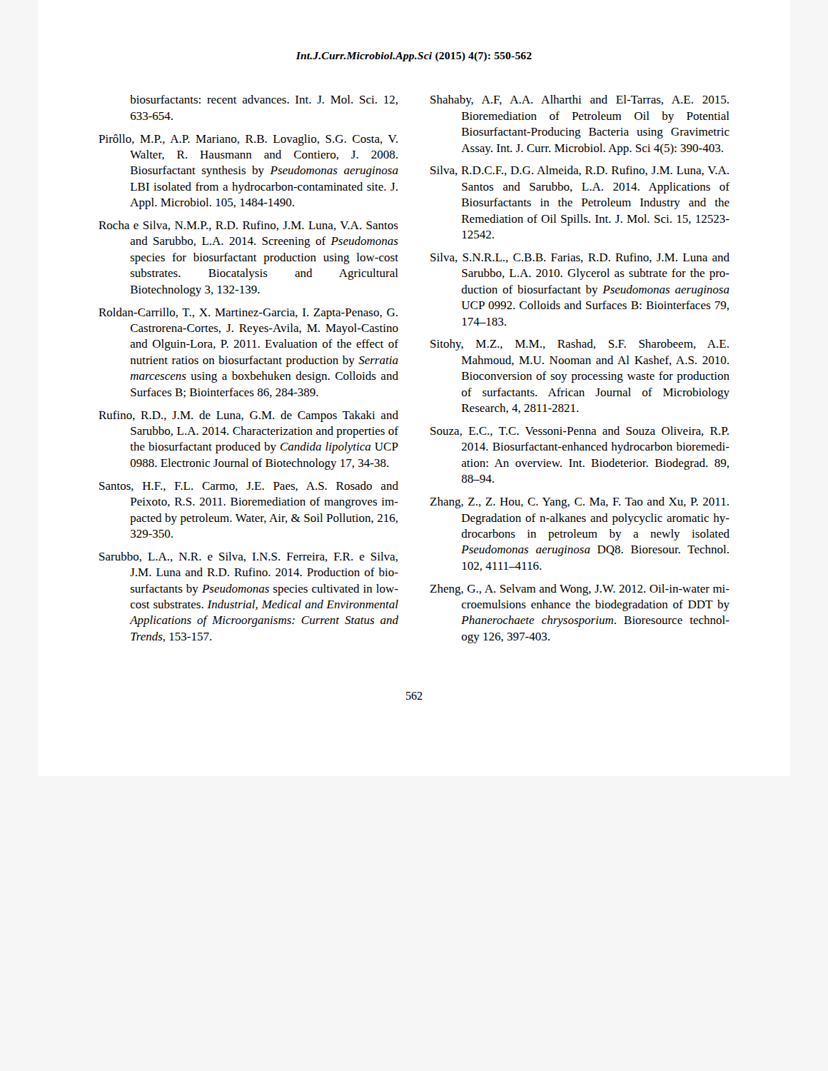Int.J.Curr.Microbiol.App.Sci (2015) 4(7): 550-562
biosurfactants: recent advances. Int. J. Mol. Sci. 12, 633-654.
Pirôllo, M.P., A.P. Mariano, R.B. Lovaglio, S.G. Costa, V. Walter, R. Hausmann and Contiero, J. 2008. Biosurfactant synthesis by Pseudomonas aeruginosa LBI isolated from a hydrocarbon-contaminated site. J. Appl. Microbiol. 105, 1484-1490.
Rocha e Silva, N.M.P., R.D. Rufino, J.M. Luna, V.A. Santos and Sarubbo, L.A. 2014. Screening of Pseudomonas species for biosurfactant production using low-cost substrates. Biocatalysis and Agricultural Biotechnology 3, 132-139.
Roldan-Carrillo, T., X. Martinez-Garcia, I. Zapta-Penaso, G. Castrorena-Cortes, J. Reyes-Avila, M. Mayol-Castino and Olguin-Lora, P. 2011. Evaluation of the effect of nutrient ratios on biosurfactant production by Serratia marcescens using a boxbehuken design. Colloids and Surfaces B; Biointerfaces 86, 284-389.
Rufino, R.D., J.M. de Luna, G.M. de Campos Takaki and Sarubbo, L.A. 2014. Characterization and properties of the biosurfactant produced by Candida lipolytica UCP 0988. Electronic Journal of Biotechnology 17, 34-38.
Santos, H.F., F.L. Carmo, J.E. Paes, A.S. Rosado and Peixoto, R.S. 2011. Bioremediation of mangroves impacted by petroleum. Water, Air, & Soil Pollution, 216, 329-350.
Sarubbo, L.A., N.R. e Silva, I.N.S. Ferreira, F.R. e Silva, J.M. Luna and R.D. Rufino. 2014. Production of biosurfactants by Pseudomonas species cultivated in low-cost substrates. Industrial, Medical and Environmental Applications of Microorganisms: Current Status and Trends, 153-157.
Shahaby, A.F, A.A. Alharthi and El-Tarras, A.E. 2015. Bioremediation of Petroleum Oil by Potential Biosurfactant-Producing Bacteria using Gravimetric Assay. Int. J. Curr. Microbiol. App. Sci 4(5): 390-403.
Silva, R.D.C.F., D.G. Almeida, R.D. Rufino, J.M. Luna, V.A. Santos and Sarubbo, L.A. 2014. Applications of Biosurfactants in the Petroleum Industry and the Remediation of Oil Spills. Int. J. Mol. Sci. 15, 12523-12542.
Silva, S.N.R.L., C.B.B. Farias, R.D. Rufino, J.M. Luna and Sarubbo, L.A. 2010. Glycerol as subtrate for the production of biosurfactant by Pseudomonas aeruginosa UCP 0992. Colloids and Surfaces B: Biointerfaces 79, 174–183.
Sitohy, M.Z., M.M., Rashad, S.F. Sharobeem, A.E. Mahmoud, M.U. Nooman and Al Kashef, A.S. 2010. Bioconversion of soy processing waste for production of surfactants. African Journal of Microbiology Research, 4, 2811-2821.
Souza, E.C., T.C. Vessoni-Penna and Souza Oliveira, R.P. 2014. Biosurfactant-enhanced hydrocarbon bioremediation: An overview. Int. Biodeterior. Biodegrad. 89, 88–94.
Zhang, Z., Z. Hou, C. Yang, C. Ma, F. Tao and Xu, P. 2011. Degradation of n-alkanes and polycyclic aromatic hydrocarbons in petroleum by a newly isolated Pseudomonas aeruginosa DQ8. Bioresour. Technol. 102, 4111–4116.
Zheng, G., A. Selvam and Wong, J.W. 2012. Oil-in-water microemulsions enhance the biodegradation of DDT by Phanerochaete chrysosporium. Bioresource technology 126, 397-403.
562